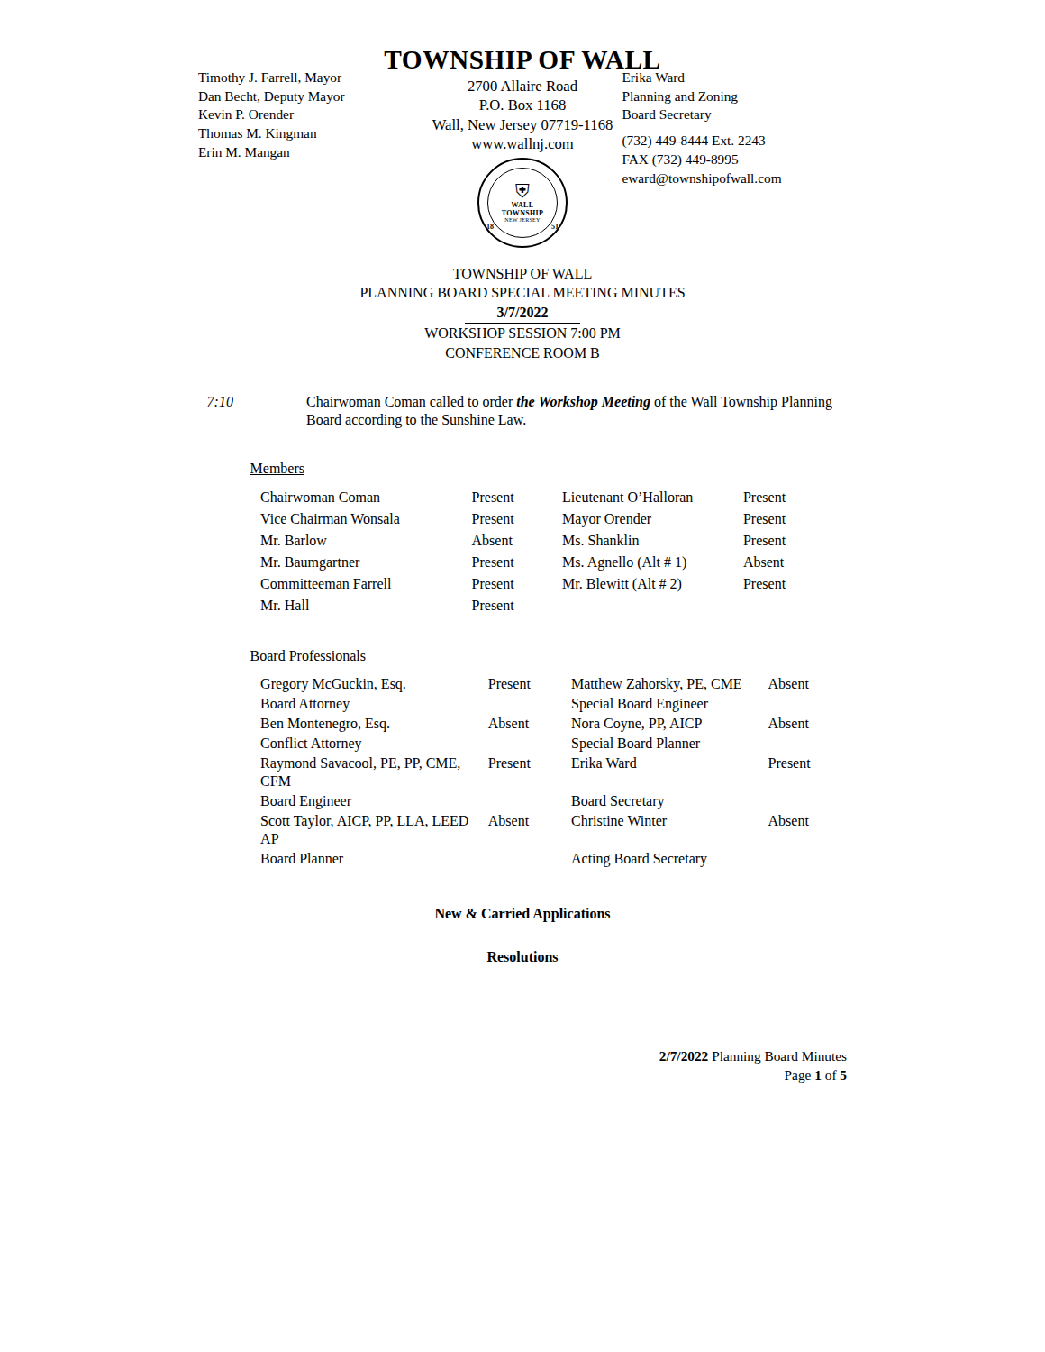TOWNSHIP OF WALL
2700 Allaire Road
P.O. Box 1168
Wall, New Jersey 07719-1168
www.wallnj.com
18 51
⛨
WALL TOWNSHIP
NEW JERSEY
Timothy J. Farrell, Mayor
Dan Becht, Deputy Mayor
Kevin P. Orender
Thomas M. Kingman
Erin M. Mangan
Erika Ward
Planning and Zoning
Board Secretary
(732) 449-8444 Ext. 2243
FAX (732) 449-8995
eward@townshipofwall.com
TOWNSHIP OF WALL PLANNING BOARD SPECIAL MEETING MINUTES 3/7/2022 WORKSHOP SESSION 7:00 PM CONFERENCE ROOM B
7:10
Chairwoman Coman called to order the Workshop Meeting of the Wall Township Planning Board according to the Sunshine Law.
Members
| Chairwoman Coman | Present | Lieutenant O’Halloran | Present |
| Vice Chairman Wonsala | Present | Mayor Orender | Present |
| Mr. Barlow | Absent | Ms. Shanklin | Present |
| Mr. Baumgartner | Present | Ms. Agnello (Alt # 1) | Absent |
| Committeeman Farrell | Present | Mr. Blewitt (Alt # 2) | Present |
| Mr. Hall | Present | | |
Board Professionals
| Gregory McGuckin, Esq. | Present | Matthew Zahorsky, PE, CME | Absent |
| Board Attorney | | Special Board Engineer | |
| Ben Montenegro, Esq. | Absent | Nora Coyne, PP, AICP | Absent |
| Conflict Attorney | | Special Board Planner | |
| Raymond Savacool, PE, PP, CME, CFM | Present | Erika Ward | Present |
| Board Engineer | | Board Secretary | |
| Scott Taylor, AICP, PP, LLA, LEED AP | Absent | Christine Winter | Absent |
| Board Planner | | Acting Board Secretary | |
New & Carried Applications
Resolutions
2/7/2022 Planning Board Minutes
Page 1 of 5